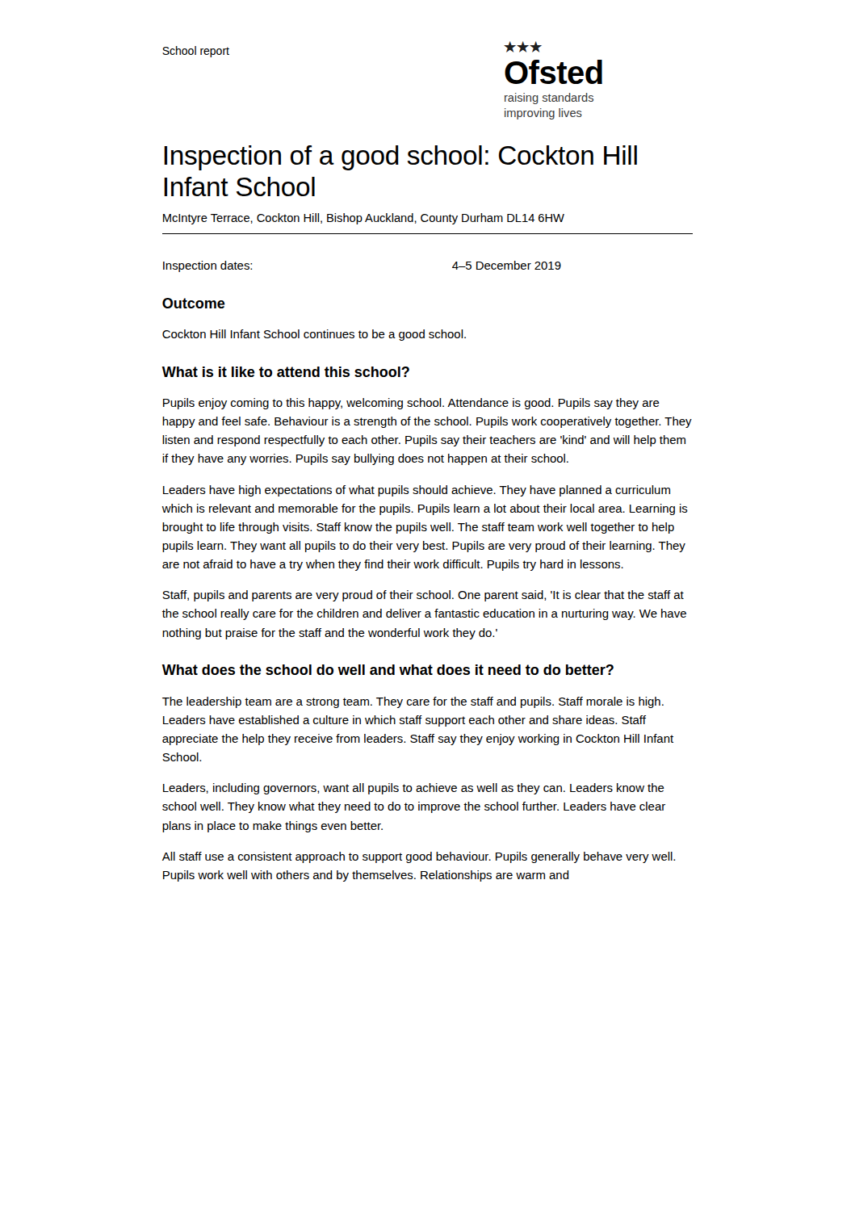School report
★★★
Ofsted
raising standards
improving lives
Inspection of a good school: Cockton Hill Infant School
McIntyre Terrace, Cockton Hill, Bishop Auckland, County Durham DL14 6HW
Inspection dates:
4–5 December 2019
Outcome
Cockton Hill Infant School continues to be a good school.
What is it like to attend this school?
Pupils enjoy coming to this happy, welcoming school. Attendance is good. Pupils say they are happy and feel safe. Behaviour is a strength of the school. Pupils work cooperatively together. They listen and respond respectfully to each other. Pupils say their teachers are 'kind' and will help them if they have any worries. Pupils say bullying does not happen at their school.
Leaders have high expectations of what pupils should achieve. They have planned a curriculum which is relevant and memorable for the pupils. Pupils learn a lot about their local area. Learning is brought to life through visits. Staff know the pupils well. The staff team work well together to help pupils learn. They want all pupils to do their very best. Pupils are very proud of their learning. They are not afraid to have a try when they find their work difficult. Pupils try hard in lessons.
Staff, pupils and parents are very proud of their school. One parent said, 'It is clear that the staff at the school really care for the children and deliver a fantastic education in a nurturing way. We have nothing but praise for the staff and the wonderful work they do.'
What does the school do well and what does it need to do better?
The leadership team are a strong team. They care for the staff and pupils. Staff morale is high. Leaders have established a culture in which staff support each other and share ideas. Staff appreciate the help they receive from leaders. Staff say they enjoy working in Cockton Hill Infant School.
Leaders, including governors, want all pupils to achieve as well as they can. Leaders know the school well. They know what they need to do to improve the school further. Leaders have clear plans in place to make things even better.
All staff use a consistent approach to support good behaviour. Pupils generally behave very well. Pupils work well with others and by themselves. Relationships are warm and